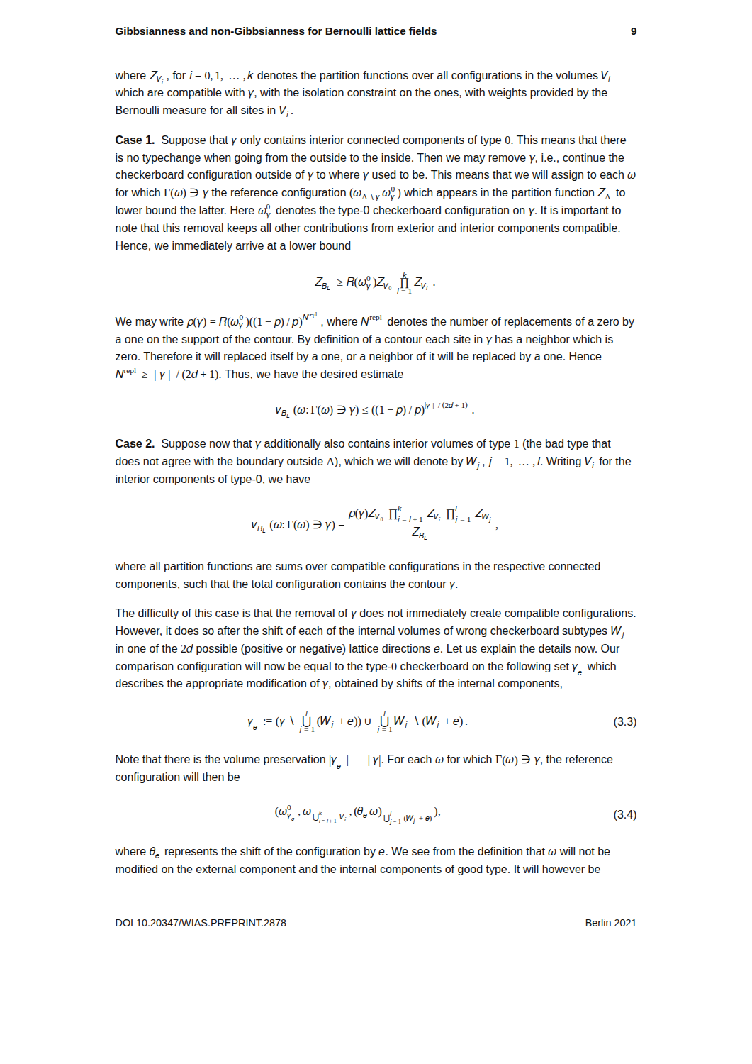Gibbsianness and non-Gibbsianness for Bernoulli lattice fields 9
where ZVi, for i=0,1,…,k denotes the partition functions over all configurations in the volumes Vi which are compatible with γ, with the isolation constraint on the ones, with weights provided by the Bernoulli measure for all sites in Vi.
Case 1. Suppose that γ only contains interior connected components of type 0. This means that there is no typechange when going from the outside to the inside. Then we may remove γ, i.e., continue the checkerboard configuration outside of γ to where γ used to be. This means that we will assign to each ω for which Γ(ω)∋γ the reference configuration (ωΛ∖γωγ0) which appears in the partition function ZΛ to lower bound the latter. Here ωγ0 denotes the type-0 checkerboard configuration on γ. It is important to note that this removal keeps all other contributions from exterior and interior components compatible. Hence, we immediately arrive at a lower bound
ZBL ≥ R(ωγ0) ZV0 ∏i=1k ZVi .
We may write ρ(γ)=R(ωγ0)((1−p)/p)Nrepl, where Nrepl denotes the number of replacements of a zero by a one on the support of the contour. By definition of a contour each site in γ has a neighbor which is zero. Therefore it will replaced itself by a one, or a neighbor of it will be replaced by a one. Hence Nrepl≥|γ|/(2d+1). Thus, we have the desired estimate
νBL (ω:Γ(ω)∋γ) ≤ ((1−p)/p) |γ|/(2d+1) .
Case 2. Suppose now that γ additionally also contains interior volumes of type 1 (the bad type that does not agree with the boundary outside Λ), which we will denote by Wj, j=1,…,l. Writing Vi for the interior components of type-0, we have
νBL (ω:Γ(ω)∋γ) = ρ(γ) ZV0 ∏i=l+1k ZVi ∏j=1l ZWj ZBL ,
where all partition functions are sums over compatible configurations in the respective connected components, such that the total configuration contains the contour γ.
The difficulty of this case is that the removal of γ does not immediately create compatible configurations. However, it does so after the shift of each of the internal volumes of wrong checkerboard subtypes Wj in one of the 2d possible (positive or negative) lattice directions e. Let us explain the details now. Our comparison configuration will now be equal to the type-0 checkerboard on the following set γe which describes the appropriate modification of γ, obtained by shifts of the internal components,
γe := ( γ∖ ⋃j=1l (Wj+e) ) ∪ ⋃j=1l Wj∖(Wj+e) .
(3.3)
Note that there is the volume preservation |γe|=|γ|. For each ω for which Γ(ω)∋γ, the reference configuration will then be
( ωγe0 , ω⋃i=l+1kVi , (θeω)⋃j=1l(Wj+e) ) ,
(3.4)
where θe represents the shift of the configuration by e. We see from the definition that ω will not be modified on the external component and the internal components of good type. It will however be
DOI 10.20347/WIAS.PREPRINT.2878 Berlin 2021